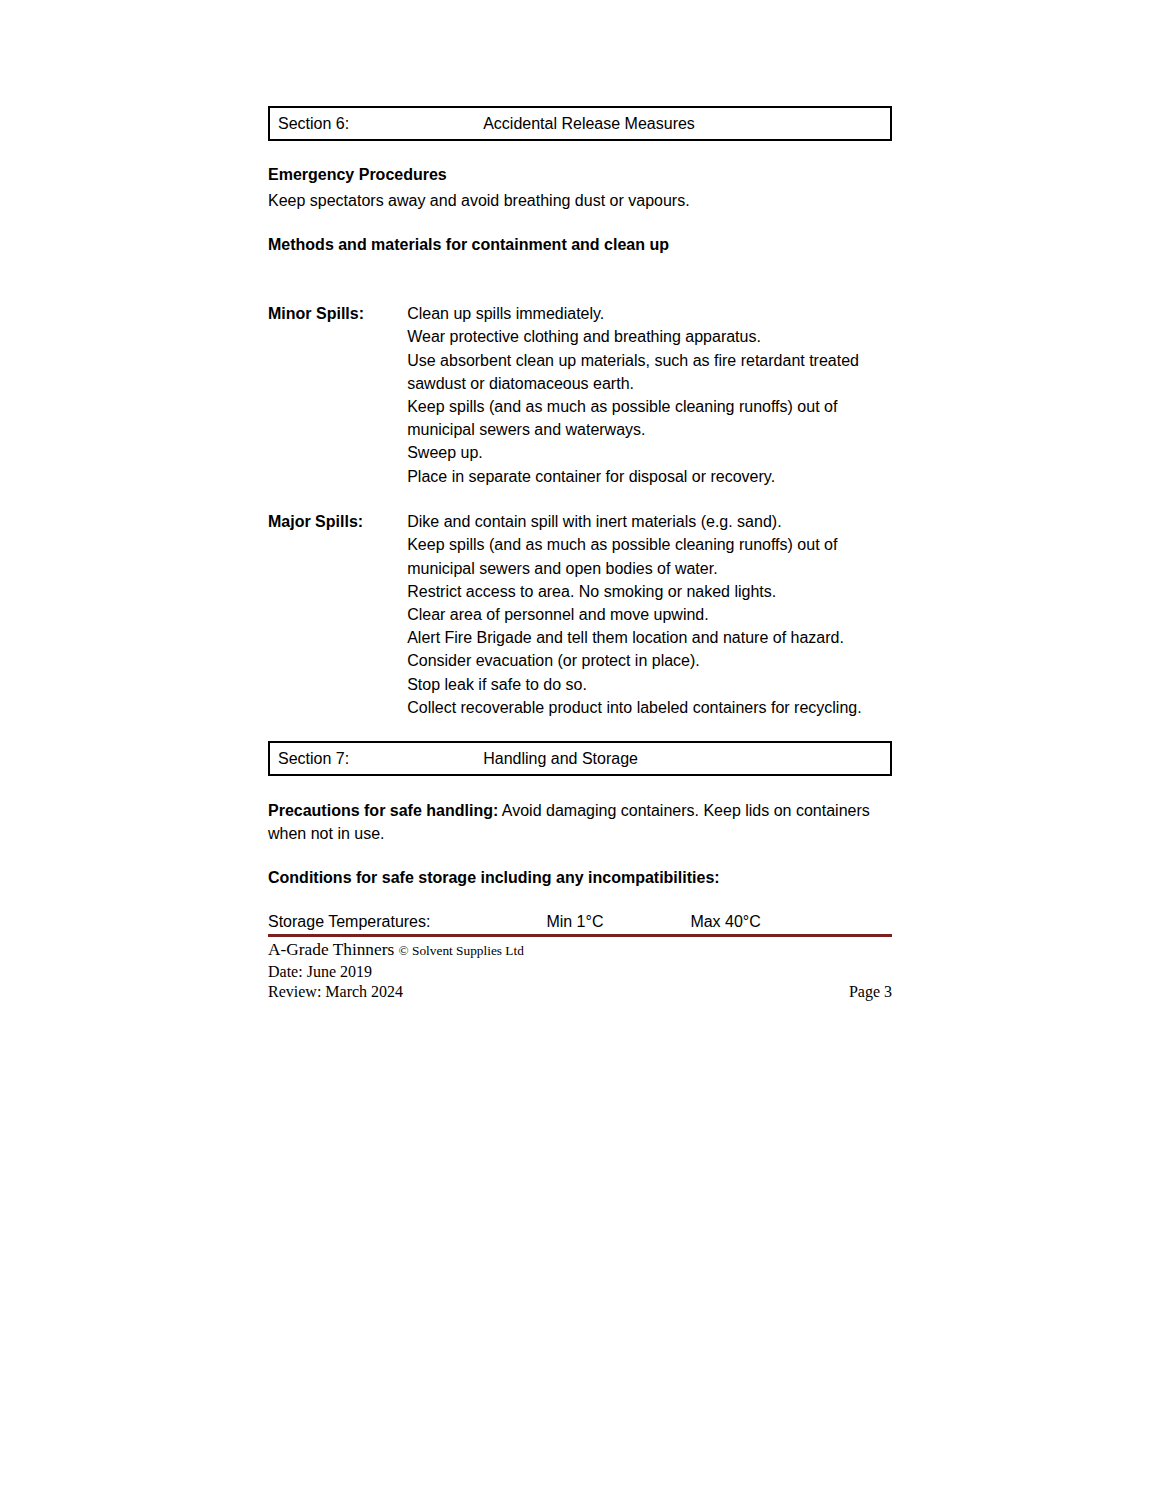Section 6: Accidental Release Measures
Emergency Procedures
Keep spectators away and avoid breathing dust or vapours.
Methods and materials for containment and clean up
Minor Spills:
Clean up spills immediately.
Wear protective clothing and breathing apparatus.
Use absorbent clean up materials, such as fire retardant treated sawdust or diatomaceous earth.
Keep spills (and as much as possible cleaning runoffs) out of municipal sewers and waterways.
Sweep up.
Place in separate container for disposal or recovery.
Major Spills:
Dike and contain spill with inert materials (e.g. sand).
Keep spills (and as much as possible cleaning runoffs) out of municipal sewers and open bodies of water.
Restrict access to area. No smoking or naked lights.
Clear area of personnel and move upwind.
Alert Fire Brigade and tell them location and nature of hazard.
Consider evacuation (or protect in place).
Stop leak if safe to do so.
Collect recoverable product into labeled containers for recycling.
Section 7: Handling and Storage
Precautions for safe handling: Avoid damaging containers. Keep lids on containers when not in use.
Conditions for safe storage including any incompatibilities:
Storage Temperatures:
Min 1°C
Max 40°C
A-Grade Thinners © Solvent Supplies Ltd
Date: June 2019
Review: March 2024
Page 3